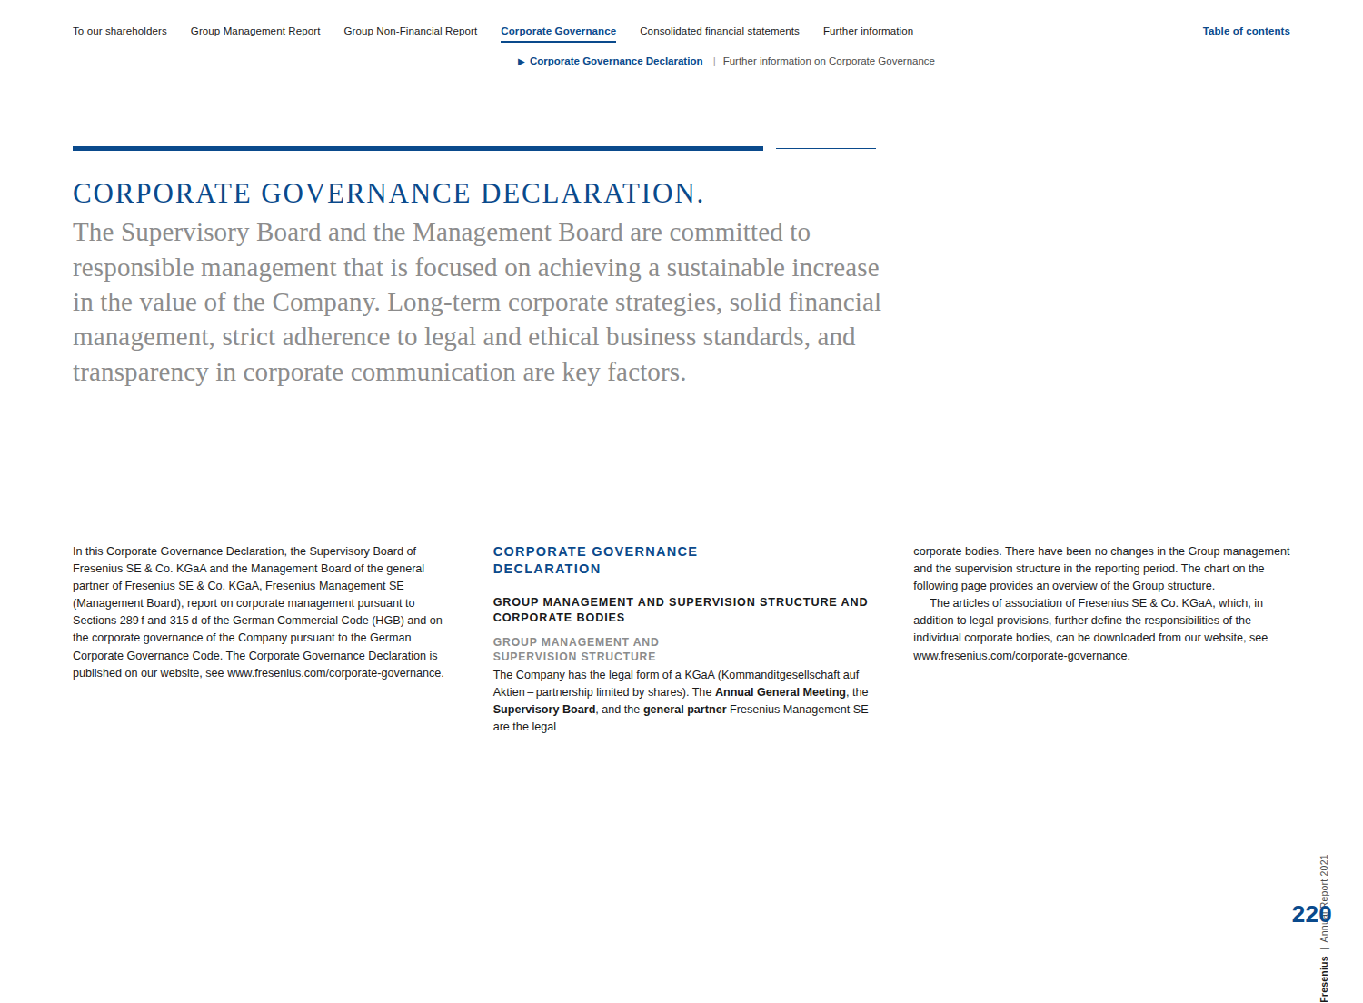To our shareholders Group Management Report Group Non-Financial Report Corporate Governance Consolidated financial statements Further information Table of contents
▶Corporate Governance Declaration |Further information on Corporate Governance
CORPORATE GOVERNANCE DECLARATION.
The Supervisory Board and the Management Board are committed to responsible management that is focused on achieving a sustainable increase in the value of the Company. Long-term corporate strategies, solid financial management, strict adherence to legal and ethical business standards, and transparency in corporate communication are key factors.
In this Corporate Governance Declaration, the Supervisory Board of Fresenius SE & Co. KGaA and the Management Board of the general partner of Fresenius SE & Co. KGaA, Fresenius Management SE (Management Board), report on corporate management pursuant to Sections 289 f and 315 d of the German Commercial Code (HGB) and on the corporate governance of the Company pursuant to the German Corporate Governance Code. The Corporate Governance Declaration is published on our website, see www.fresenius.com/corporate-governance.
Corporate Governance
Declaration
Group management and supervision structure and corporate bodies
Group management and
supervision structure
The Company has the legal form of a KGaA (Kommanditgesellschaft auf Aktien – partnership limited by shares). The Annual General Meeting, the Supervisory Board, and the general partner Fresenius Management SE are the legal
corporate bodies. There have been no changes in the Group management and the supervision structure in the reporting period. The chart on the following page provides an overview of the Group structure.
The articles of association of Fresenius SE & Co. KGaA, which, in addition to legal provisions, further define the responsibilities of the individual corporate bodies, can be downloaded from our website, see www.fresenius.com/corporate-governance.
Fresenius | Annual Report 2021
220